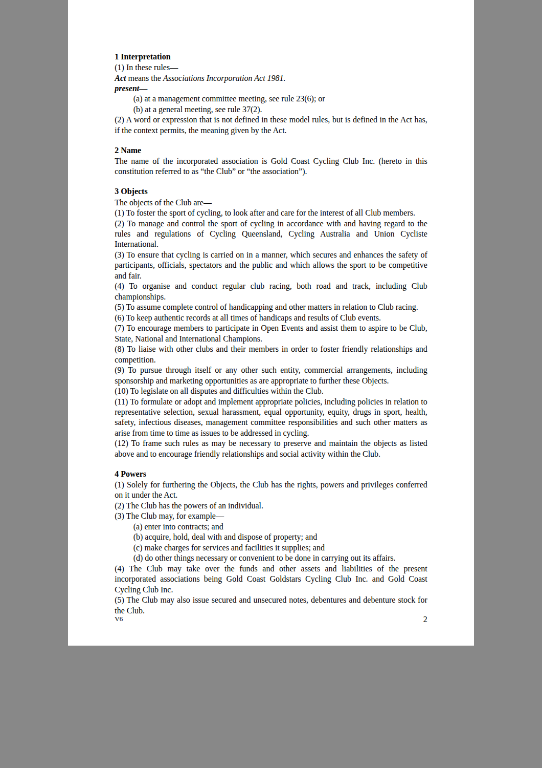1 Interpretation
(1) In these rules—
Act means the Associations Incorporation Act 1981.
present—
(a) at a management committee meeting, see rule 23(6); or
(b) at a general meeting, see rule 37(2).
(2) A word or expression that is not defined in these model rules, but is defined in the Act has, if the context permits, the meaning given by the Act.
2 Name
The name of the incorporated association is Gold Coast Cycling Club Inc. (hereto in this constitution referred to as “the Club” or “the association”).
3 Objects
The objects of the Club are—
(1) To foster the sport of cycling, to look after and care for the interest of all Club members.
(2) To manage and control the sport of cycling in accordance with and having regard to the rules and regulations of Cycling Queensland, Cycling Australia and Union Cycliste International.
(3) To ensure that cycling is carried on in a manner, which secures and enhances the safety of participants, officials, spectators and the public and which allows the sport to be competitive and fair.
(4) To organise and conduct regular club racing, both road and track, including Club championships.
(5) To assume complete control of handicapping and other matters in relation to Club racing.
(6) To keep authentic records at all times of handicaps and results of Club events.
(7) To encourage members to participate in Open Events and assist them to aspire to be Club, State, National and International Champions.
(8) To liaise with other clubs and their members in order to foster friendly relationships and competition.
(9) To pursue through itself or any other such entity, commercial arrangements, including sponsorship and marketing opportunities as are appropriate to further these Objects.
(10) To legislate on all disputes and difficulties within the Club.
(11) To formulate or adopt and implement appropriate policies, including policies in relation to representative selection, sexual harassment, equal opportunity, equity, drugs in sport, health, safety, infectious diseases, management committee responsibilities and such other matters as arise from time to time as issues to be addressed in cycling.
(12) To frame such rules as may be necessary to preserve and maintain the objects as listed above and to encourage friendly relationships and social activity within the Club.
4 Powers
(1) Solely for furthering the Objects, the Club has the rights, powers and privileges conferred on it under the Act.
(2) The Club has the powers of an individual.
(3) The Club may, for example—
(a) enter into contracts; and
(b) acquire, hold, deal with and dispose of property; and
(c) make charges for services and facilities it supplies; and
(d) do other things necessary or convenient to be done in carrying out its affairs.
(4) The Club may take over the funds and other assets and liabilities of the present incorporated associations being Gold Coast Goldstars Cycling Club Inc. and Gold Coast Cycling Club Inc.
(5) The Club may also issue secured and unsecured notes, debentures and debenture stock for the Club.
V6 2